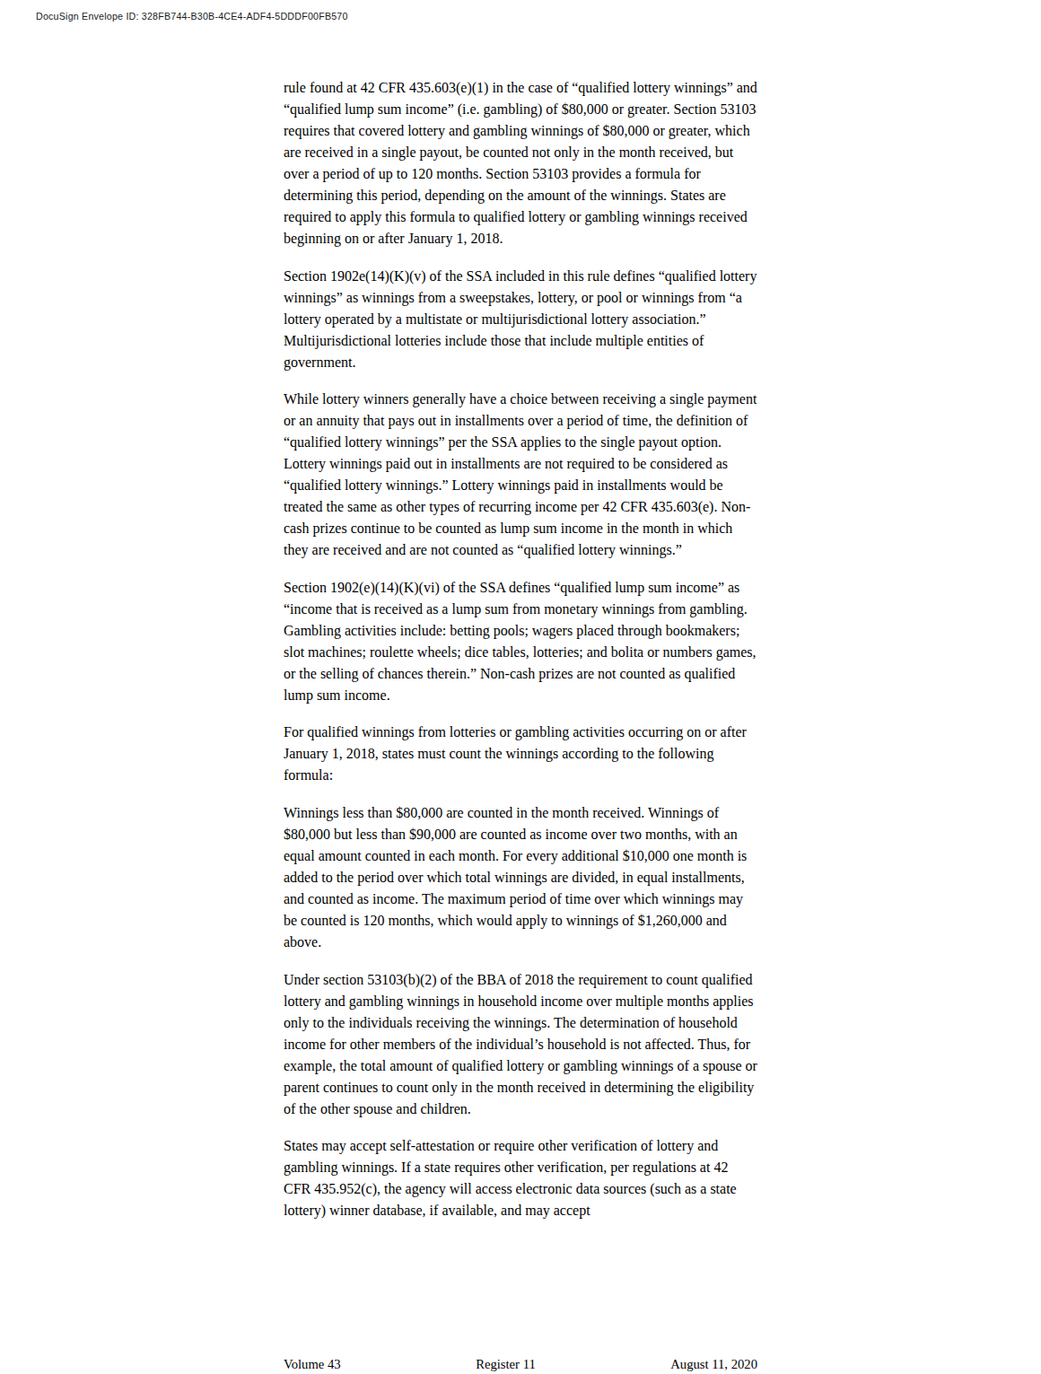DocuSign Envelope ID: 328FB744-B30B-4CE4-ADF4-5DDDF00FB570
rule found at 42 CFR 435.603(e)(1) in the case of “qualified lottery winnings” and “qualified lump sum income” (i.e. gambling) of $80,000 or greater. Section 53103 requires that covered lottery and gambling winnings of $80,000 or greater, which are received in a single payout, be counted not only in the month received, but over a period of up to 120 months. Section 53103 provides a formula for determining this period, depending on the amount of the winnings. States are required to apply this formula to qualified lottery or gambling winnings received beginning on or after January 1, 2018.
Section 1902e(14)(K)(v) of the SSA included in this rule defines “qualified lottery winnings” as winnings from a sweepstakes, lottery, or pool or winnings from “a lottery operated by a multistate or multijurisdictional lottery association.” Multijurisdictional lotteries include those that include multiple entities of government.
While lottery winners generally have a choice between receiving a single payment or an annuity that pays out in installments over a period of time, the definition of “qualified lottery winnings” per the SSA applies to the single payout option. Lottery winnings paid out in installments are not required to be considered as “qualified lottery winnings.” Lottery winnings paid in installments would be treated the same as other types of recurring income per 42 CFR 435.603(e). Non-cash prizes continue to be counted as lump sum income in the month in which they are received and are not counted as “qualified lottery winnings.”
Section 1902(e)(14)(K)(vi) of the SSA defines “qualified lump sum income” as “income that is received as a lump sum from monetary winnings from gambling. Gambling activities include: betting pools; wagers placed through bookmakers; slot machines; roulette wheels; dice tables, lotteries; and bolita or numbers games, or the selling of chances therein.” Non-cash prizes are not counted as qualified lump sum income.
For qualified winnings from lotteries or gambling activities occurring on or after January 1, 2018, states must count the winnings according to the following formula:
Winnings less than $80,000 are counted in the month received. Winnings of $80,000 but less than $90,000 are counted as income over two months, with an equal amount counted in each month. For every additional $10,000 one month is added to the period over which total winnings are divided, in equal installments, and counted as income. The maximum period of time over which winnings may be counted is 120 months, which would apply to winnings of $1,260,000 and above.
Under section 53103(b)(2) of the BBA of 2018 the requirement to count qualified lottery and gambling winnings in household income over multiple months applies only to the individuals receiving the winnings. The determination of household income for other members of the individual’s household is not affected. Thus, for example, the total amount of qualified lottery or gambling winnings of a spouse or parent continues to count only in the month received in determining the eligibility of the other spouse and children.
States may accept self-attestation or require other verification of lottery and gambling winnings. If a state requires other verification, per regulations at 42 CFR 435.952(c), the agency will access electronic data sources (such as a state lottery) winner database, if available, and may accept
Volume 43 Register 11 August 11, 2020